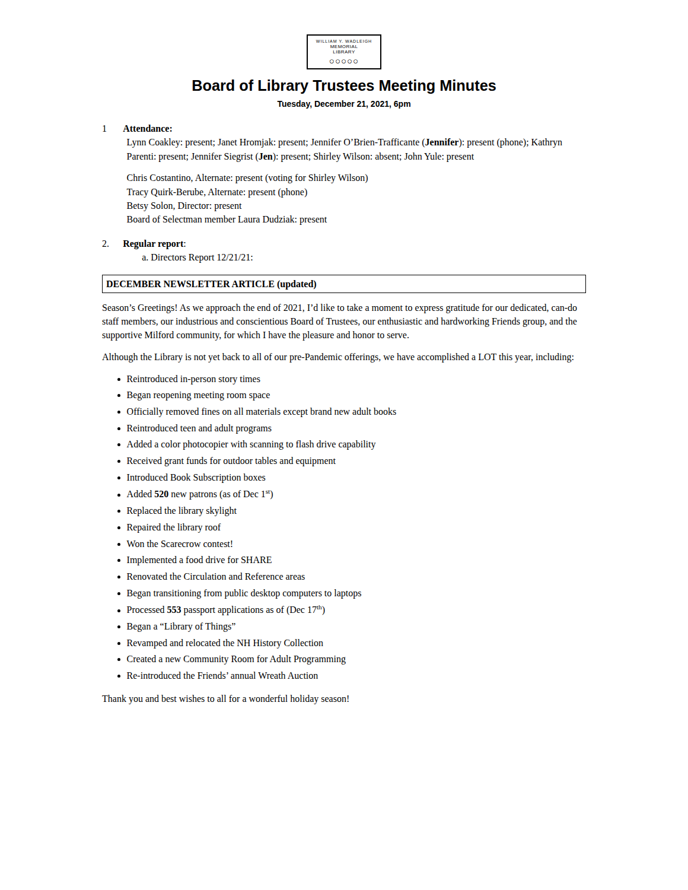WILLIAM Y. WADLEIGH
MEMORIAL
LIBRARY
○○○○○
Board of Library Trustees Meeting Minutes
Tuesday, December 21, 2021, 6pm
1 Attendance:
Lynn Coakley: present; Janet Hromjak: present; Jennifer O’Brien-Trafficante (Jennifer): present (phone); Kathryn Parenti: present; Jennifer Siegrist (Jen): present; Shirley Wilson: absent; John Yule: present
Chris Costantino, Alternate: present (voting for Shirley Wilson)
Tracy Quirk-Berube, Alternate: present (phone)
Betsy Solon, Director: present
Board of Selectman member Laura Dudziak: present
2. Regular report:
a. Directors Report 12/21/21:
DECEMBER NEWSLETTER ARTICLE (updated)
Season’s Greetings! As we approach the end of 2021, I’d like to take a moment to express gratitude for our dedicated, can-do staff members, our industrious and conscientious Board of Trustees, our enthusiastic and hardworking Friends group, and the supportive Milford community, for which I have the pleasure and honor to serve.
Although the Library is not yet back to all of our pre-Pandemic offerings, we have accomplished a LOT this year, including:
Reintroduced in-person story times
Began reopening meeting room space
Officially removed fines on all materials except brand new adult books
Reintroduced teen and adult programs
Added a color photocopier with scanning to flash drive capability
Received grant funds for outdoor tables and equipment
Introduced Book Subscription boxes
Added 520 new patrons (as of Dec 1st)
Replaced the library skylight
Repaired the library roof
Won the Scarecrow contest!
Implemented a food drive for SHARE
Renovated the Circulation and Reference areas
Began transitioning from public desktop computers to laptops
Processed 553 passport applications as of (Dec 17th)
Began a “Library of Things”
Revamped and relocated the NH History Collection
Created a new Community Room for Adult Programming
Re-introduced the Friends’ annual Wreath Auction
Thank you and best wishes to all for a wonderful holiday season!